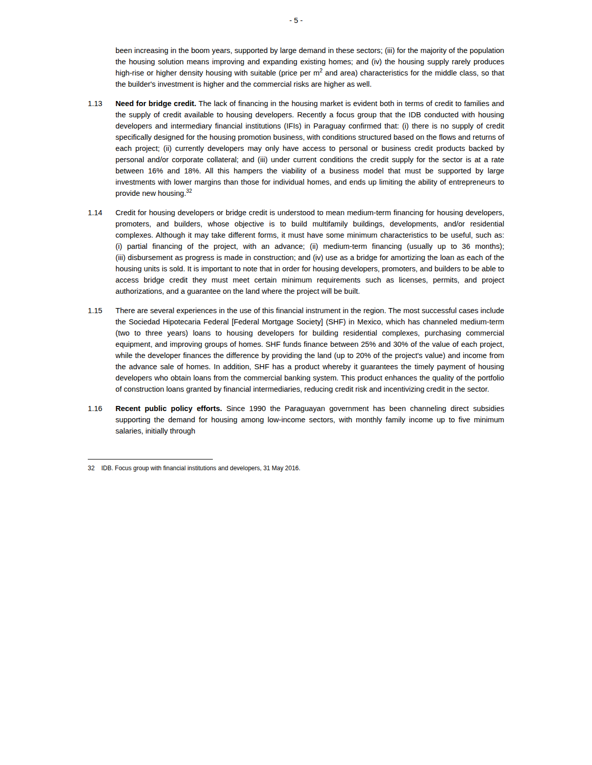- 5 -
been increasing in the boom years, supported by large demand in these sectors; (iii) for the majority of the population the housing solution means improving and expanding existing homes; and (iv) the housing supply rarely produces high-rise or higher density housing with suitable (price per m2 and area) characteristics for the middle class, so that the builder's investment is higher and the commercial risks are higher as well.
1.13
Need for bridge credit. The lack of financing in the housing market is evident both in terms of credit to families and the supply of credit available to housing developers. Recently a focus group that the IDB conducted with housing developers and intermediary financial institutions (IFIs) in Paraguay confirmed that: (i) there is no supply of credit specifically designed for the housing promotion business, with conditions structured based on the flows and returns of each project; (ii) currently developers may only have access to personal or business credit products backed by personal and/or corporate collateral; and (iii) under current conditions the credit supply for the sector is at a rate between 16% and 18%. All this hampers the viability of a business model that must be supported by large investments with lower margins than those for individual homes, and ends up limiting the ability of entrepreneurs to provide new housing.32
1.14
Credit for housing developers or bridge credit is understood to mean medium-term financing for housing developers, promoters, and builders, whose objective is to build multifamily buildings, developments, and/or residential complexes. Although it may take different forms, it must have some minimum characteristics to be useful, such as: (i) partial financing of the project, with an advance; (ii) medium-term financing (usually up to 36 months); (iii) disbursement as progress is made in construction; and (iv) use as a bridge for amortizing the loan as each of the housing units is sold. It is important to note that in order for housing developers, promoters, and builders to be able to access bridge credit they must meet certain minimum requirements such as licenses, permits, and project authorizations, and a guarantee on the land where the project will be built.
1.15
There are several experiences in the use of this financial instrument in the region. The most successful cases include the Sociedad Hipotecaria Federal [Federal Mortgage Society] (SHF) in Mexico, which has channeled medium-term (two to three years) loans to housing developers for building residential complexes, purchasing commercial equipment, and improving groups of homes. SHF funds finance between 25% and 30% of the value of each project, while the developer finances the difference by providing the land (up to 20% of the project's value) and income from the advance sale of homes. In addition, SHF has a product whereby it guarantees the timely payment of housing developers who obtain loans from the commercial banking system. This product enhances the quality of the portfolio of construction loans granted by financial intermediaries, reducing credit risk and incentivizing credit in the sector.
1.16
Recent public policy efforts. Since 1990 the Paraguayan government has been channeling direct subsidies supporting the demand for housing among low-income sectors, with monthly family income up to five minimum salaries, initially through
32
IDB. Focus group with financial institutions and developers, 31 May 2016.